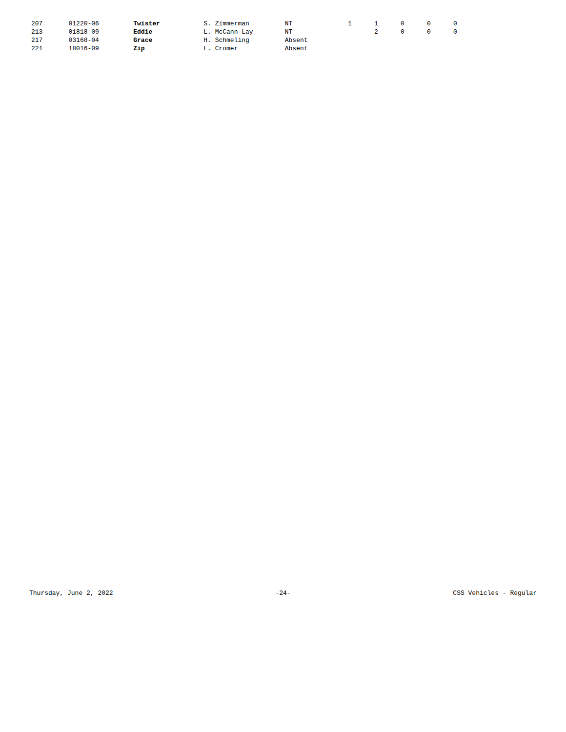| 207 | 01220-06 | Twister | S. Zimmerman | NT | 1 | 1 | 0 | 0 | 0 |
| 213 | 01818-09 | Eddie | L. McCann-Lay | NT | | 2 | 0 | 0 | 0 |
| 217 | 03168-04 | Grace | H. Schmeling | Absent | | | | | |
| 221 | 18016-09 | Zip | L. Cromer | Absent | | | | | |
Thursday, June 2, 2022
-24-
CSS Vehicles - Regular